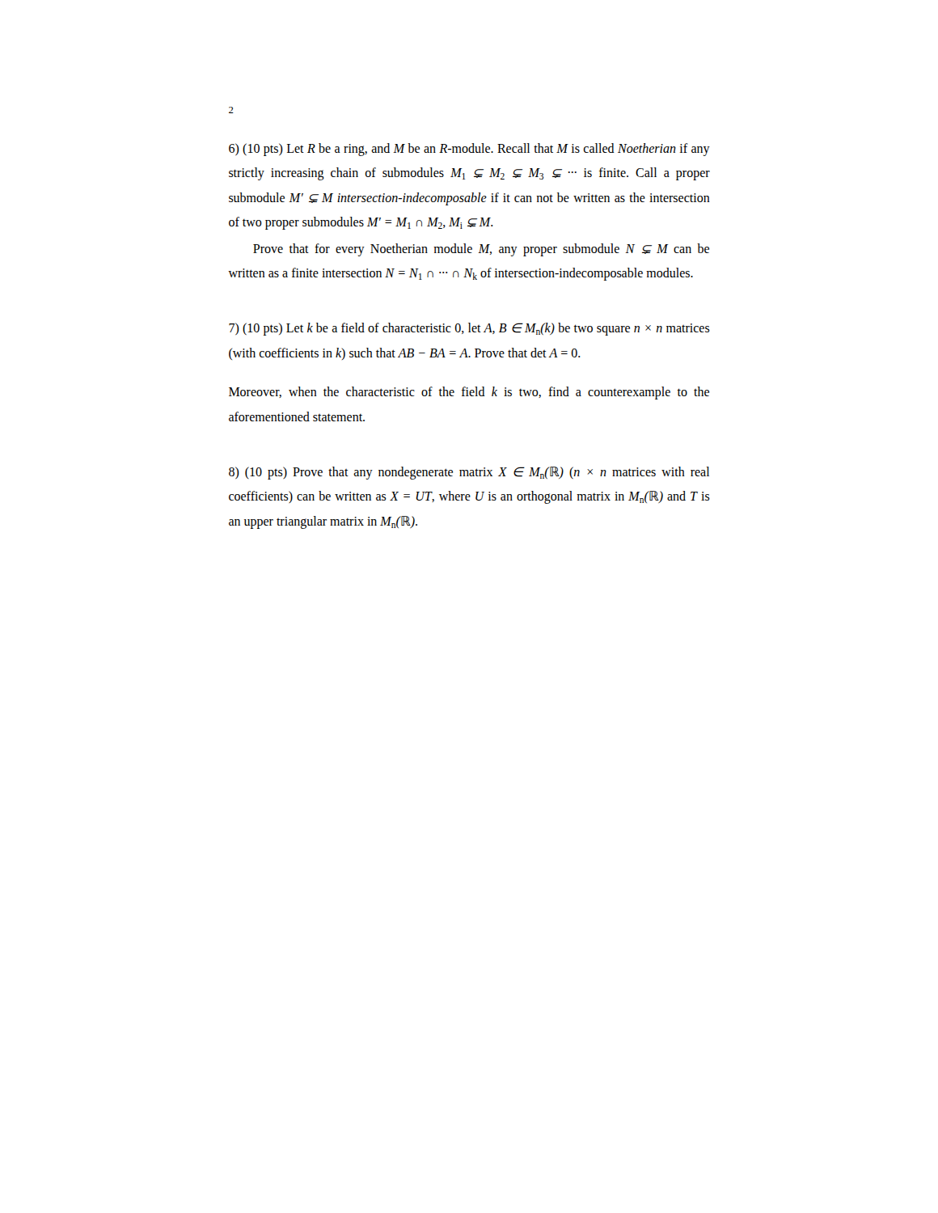2
6) (10 pts) Let R be a ring, and M be an R-module. Recall that M is called Noetherian if any strictly increasing chain of submodules M1 ⊊ M2 ⊊ M3 ⊊ ··· is finite. Call a proper submodule M′ ⊊ M intersection-indecomposable if it can not be written as the intersection of two proper submodules M′ = M1 ∩ M2, Mi ⊊ M.
Prove that for every Noetherian module M, any proper submodule N ⊊ M can be written as a finite intersection N = N1 ∩ ··· ∩ Nk of intersection-indecomposable modules.
7) (10 pts) Let k be a field of characteristic 0, let A, B ∈ Mn(k) be two square n × n matrices (with coefficients in k) such that AB − BA = A. Prove that det A = 0.
Moreover, when the characteristic of the field k is two, find a counterexample to the aforementioned statement.
8) (10 pts) Prove that any nondegenerate matrix X ∈ Mn(ℝ) (n × n matrices with real coefficients) can be written as X = UT, where U is an orthogonal matrix in Mn(ℝ) and T is an upper triangular matrix in Mn(ℝ).